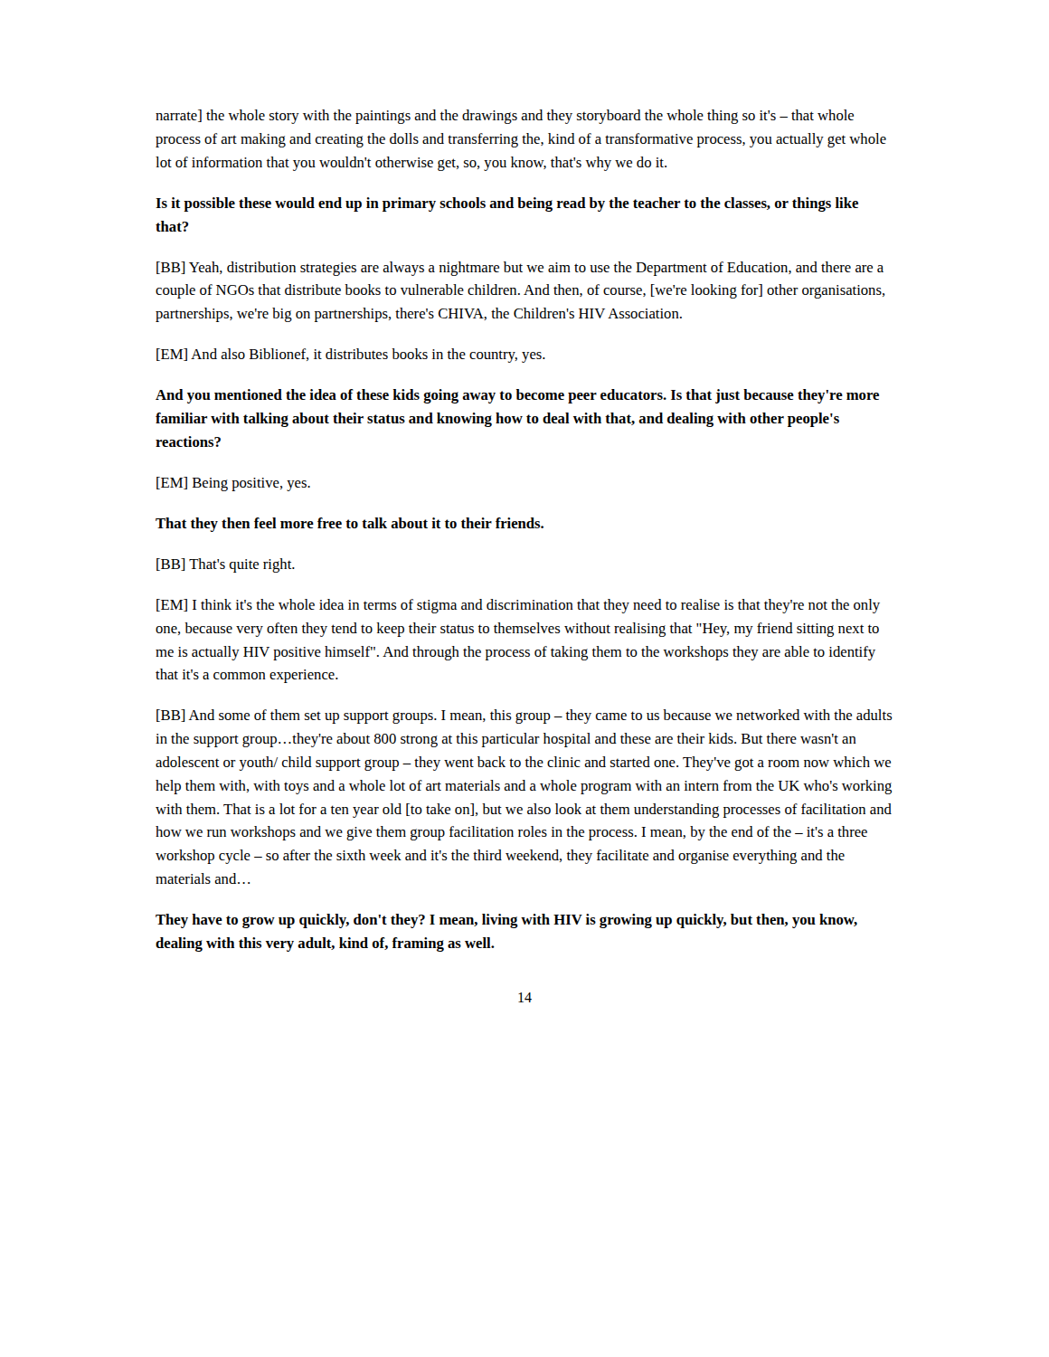narrate] the whole story with the paintings and the drawings and they storyboard the whole thing so it's – that whole process of art making and creating the dolls and transferring the, kind of a transformative process, you actually get whole lot of information that you wouldn't otherwise get, so, you know, that's why we do it.
Is it possible these would end up in primary schools and being read by the teacher to the classes, or things like that?
[BB] Yeah, distribution strategies are always a nightmare but we aim to use the Department of Education, and there are a couple of NGOs that distribute books to vulnerable children. And then, of course, [we're looking for] other organisations, partnerships, we're big on partnerships, there's CHIVA, the Children's HIV Association.
[EM] And also Biblionef, it distributes books in the country, yes.
And you mentioned the idea of these kids going away to become peer educators. Is that just because they're more familiar with talking about their status and knowing how to deal with that, and dealing with other people's reactions?
[EM] Being positive, yes.
That they then feel more free to talk about it to their friends.
[BB] That's quite right.
[EM] I think it's the whole idea in terms of stigma and discrimination that they need to realise is that they're not the only one, because very often they tend to keep their status to themselves without realising that "Hey, my friend sitting next to me is actually HIV positive himself". And through the process of taking them to the workshops they are able to identify that it's a common experience.
[BB] And some of them set up support groups. I mean, this group – they came to us because we networked with the adults in the support group…they're about 800 strong at this particular hospital and these are their kids. But there wasn't an adolescent or youth/ child support group – they went back to the clinic and started one. They've got a room now which we help them with, with toys and a whole lot of art materials and a whole program with an intern from the UK who's working with them. That is a lot for a ten year old [to take on], but we also look at them understanding processes of facilitation and how we run workshops and we give them group facilitation roles in the process. I mean, by the end of the – it's a three workshop cycle – so after the sixth week and it's the third weekend, they facilitate and organise everything and the materials and…
They have to grow up quickly, don't they? I mean, living with HIV is growing up quickly, but then, you know, dealing with this very adult, kind of, framing as well.
14